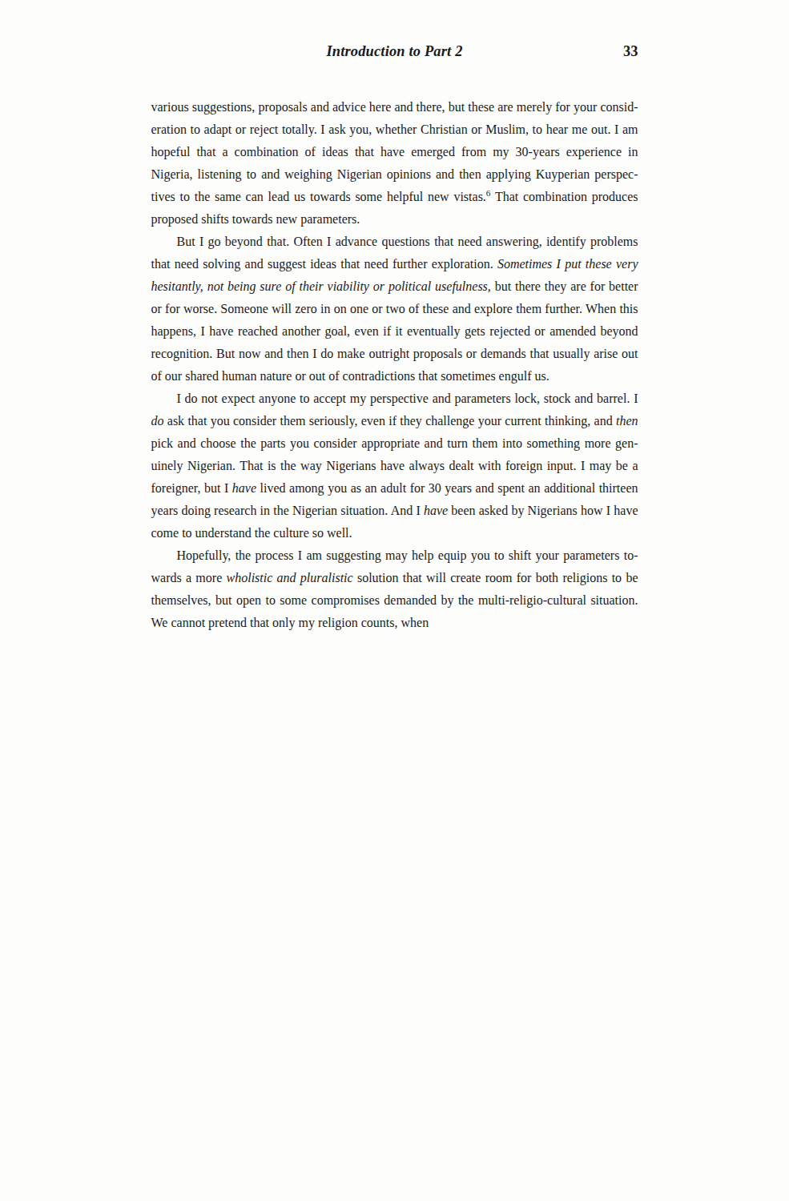Introduction to Part 2
33
various suggestions, proposals and advice here and there, but these are merely for your consideration to adapt or reject totally. I ask you, whether Christian or Muslim, to hear me out. I am hopeful that a combination of ideas that have emerged from my 30-years experience in Nigeria, listening to and weighing Nigerian opinions and then applying Kuyperian perspectives to the same can lead us towards some helpful new vistas.6 That combination produces proposed shifts towards new parameters.
But I go beyond that. Often I advance questions that need answering, identify problems that need solving and suggest ideas that need further exploration. Sometimes I put these very hesitantly, not being sure of their viability or political usefulness, but there they are for better or for worse. Someone will zero in on one or two of these and explore them further. When this happens, I have reached another goal, even if it eventually gets rejected or amended beyond recognition. But now and then I do make outright proposals or demands that usually arise out of our shared human nature or out of contradictions that sometimes engulf us.
I do not expect anyone to accept my perspective and parameters lock, stock and barrel. I do ask that you consider them seriously, even if they challenge your current thinking, and then pick and choose the parts you consider appropriate and turn them into something more genuinely Nigerian. That is the way Nigerians have always dealt with foreign input. I may be a foreigner, but I have lived among you as an adult for 30 years and spent an additional thirteen years doing research in the Nigerian situation. And I have been asked by Nigerians how I have come to understand the culture so well.
Hopefully, the process I am suggesting may help equip you to shift your parameters towards a more wholistic and pluralistic solution that will create room for both religions to be themselves, but open to some compromises demanded by the multi-religio-cultural situation. We cannot pretend that only my religion counts, when